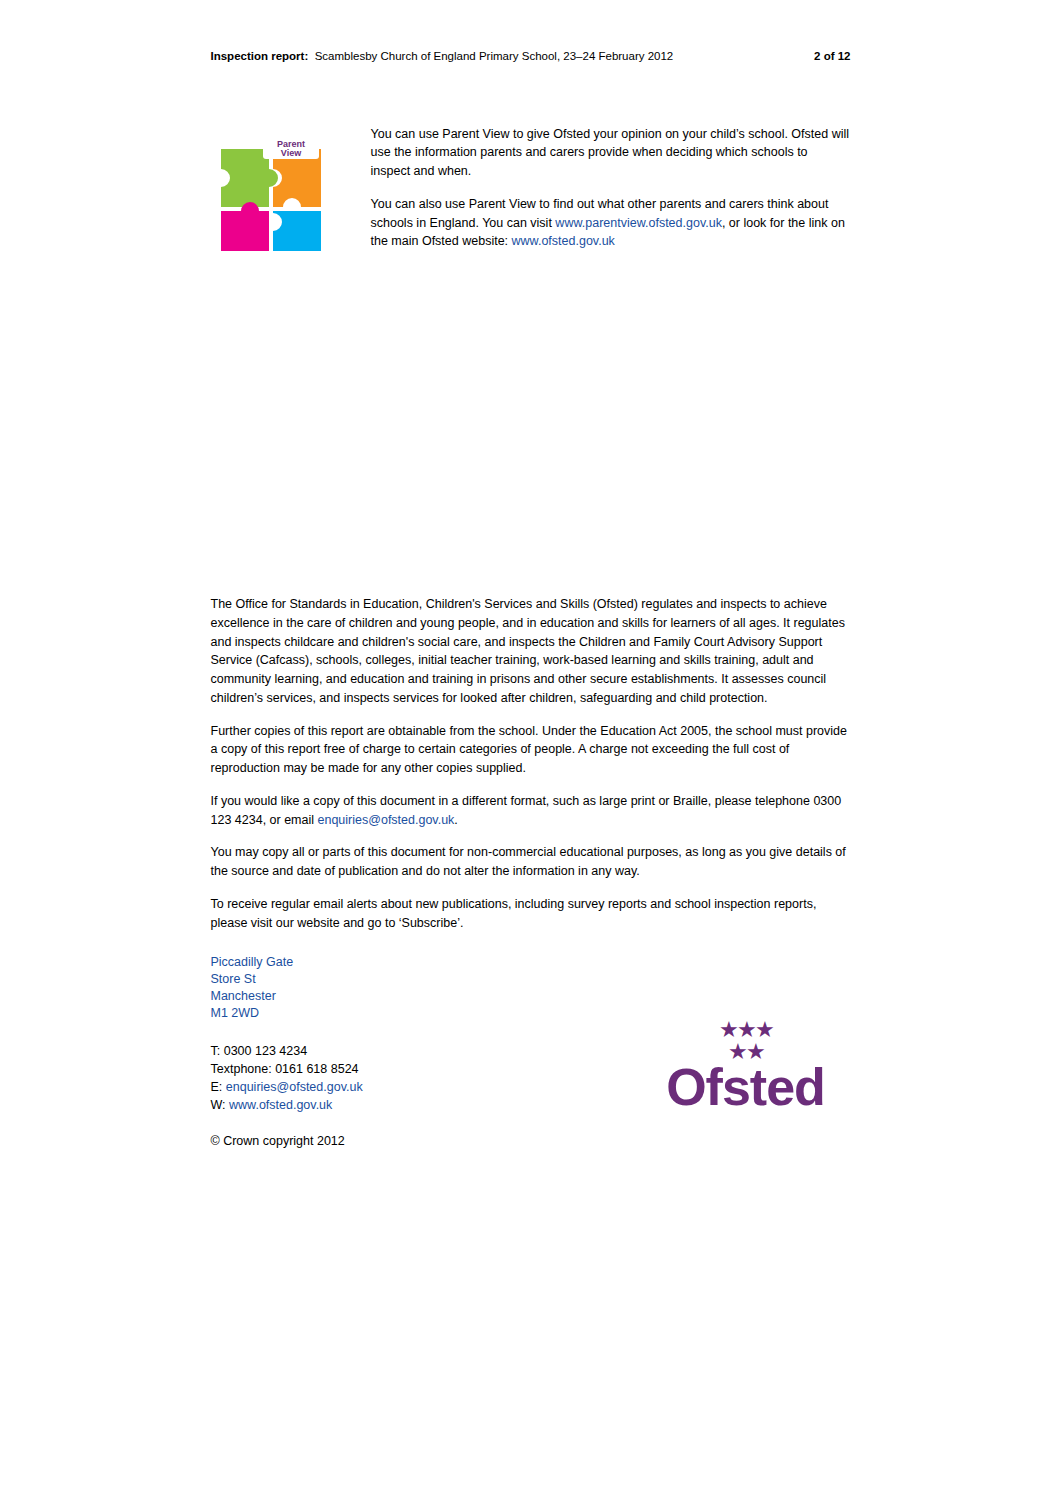Inspection report: Scamblesby Church of England Primary School, 23–24 February 2012
2 of 12
Parent View
You can use Parent View to give Ofsted your opinion on your child’s school. Ofsted will use the information parents and carers provide when deciding which schools to inspect and when.
You can also use Parent View to find out what other parents and carers think about schools in England. You can visit www.parentview.ofsted.gov.uk, or look for the link on the main Ofsted website: www.ofsted.gov.uk
The Office for Standards in Education, Children's Services and Skills (Ofsted) regulates and inspects to achieve excellence in the care of children and young people, and in education and skills for learners of all ages. It regulates and inspects childcare and children's social care, and inspects the Children and Family Court Advisory Support Service (Cafcass), schools, colleges, initial teacher training, work-based learning and skills training, adult and community learning, and education and training in prisons and other secure establishments. It assesses council children’s services, and inspects services for looked after children, safeguarding and child protection.
Further copies of this report are obtainable from the school. Under the Education Act 2005, the school must provide a copy of this report free of charge to certain categories of people. A charge not exceeding the full cost of reproduction may be made for any other copies supplied.
If you would like a copy of this document in a different format, such as large print or Braille, please telephone 0300 123 4234, or email enquiries@ofsted.gov.uk.
You may copy all or parts of this document for non-commercial educational purposes, as long as you give details of the source and date of publication and do not alter the information in any way.
To receive regular email alerts about new publications, including survey reports and school inspection reports, please visit our website and go to ‘Subscribe’.
Piccadilly Gate Store St Manchester M1 2WD
T: 0300 123 4234
Textphone: 0161 618 8524
E: enquiries@ofsted.gov.uk
W: www.ofsted.gov.uk
© Crown copyright 2012
★★★
★★
Ofsted